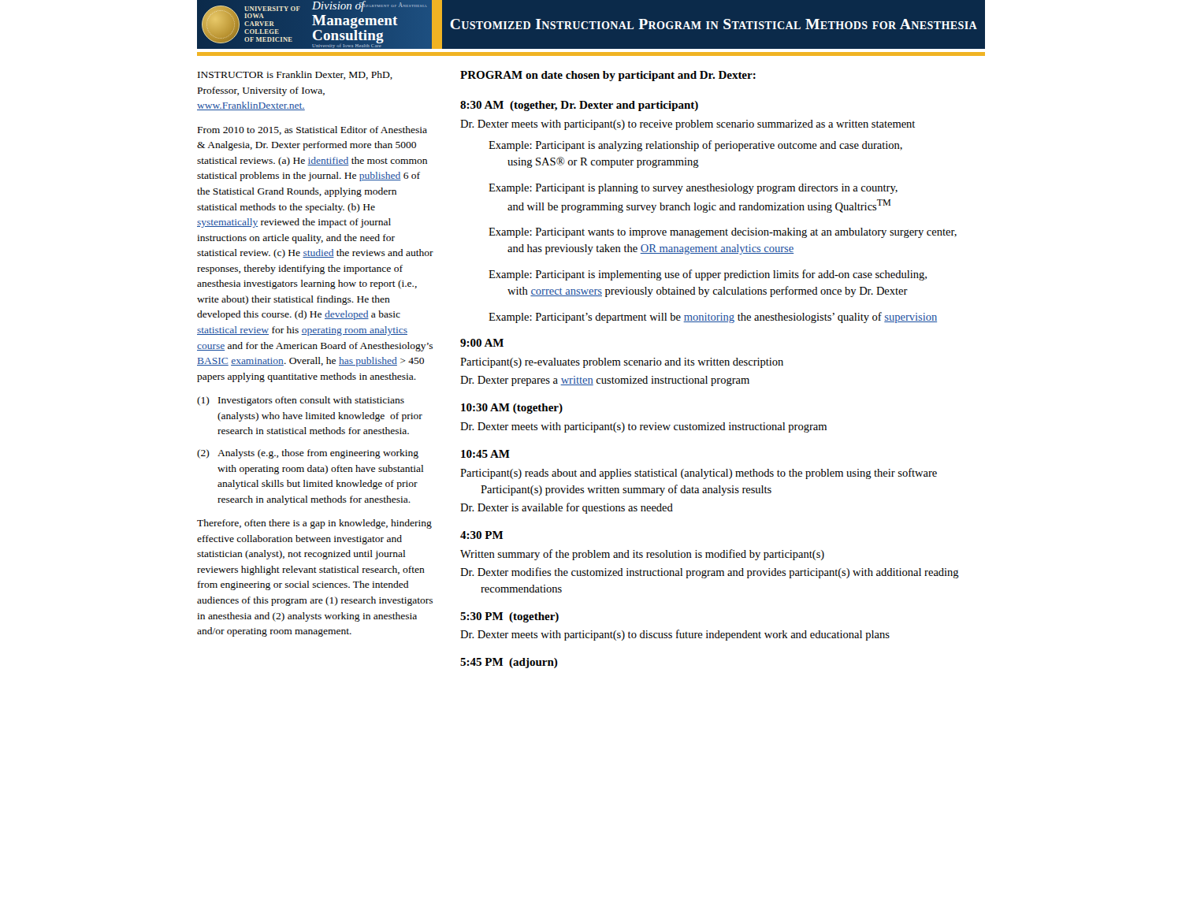Department of Anesthesia
UNIVERSITY OF IOWA
CARVER COLLEGE
OF MEDICINE
Division of
Management Consulting
University of Iowa Health Care
Customized Instructional Program in Statistical Methods for Anesthesia
INSTRUCTOR is Franklin Dexter, MD, PhD, Professor, University of Iowa, www.FranklinDexter.net.
From 2010 to 2015, as Statistical Editor of Anesthesia & Analgesia, Dr. Dexter performed more than 5000 statistical reviews. (a) He identified the most common statistical problems in the journal. He published 6 of the Statistical Grand Rounds, applying modern statistical methods to the specialty. (b) He systematically reviewed the impact of journal instructions on article quality, and the need for statistical review. (c) He studied the reviews and author responses, thereby identifying the importance of anesthesia investigators learning how to report (i.e., write about) their statistical findings. He then developed this course. (d) He developed a basic statistical review for his operating room analytics course and for the American Board of Anesthesiology’s BASIC examination. Overall, he has published > 450 papers applying quantitative methods in anesthesia.
(1) Investigators often consult with statisticians (analysts) who have limited knowledge of prior research in statistical methods for anesthesia.
(2) Analysts (e.g., those from engineering working with operating room data) often have substantial analytical skills but limited knowledge of prior research in analytical methods for anesthesia.
Therefore, often there is a gap in knowledge, hindering effective collaboration between investigator and statistician (analyst), not recognized until journal reviewers highlight relevant statistical research, often from engineering or social sciences. The intended audiences of this program are (1) research investigators in anesthesia and (2) analysts working in anesthesia and/or operating room management.
PROGRAM on date chosen by participant and Dr. Dexter:
8:30 AM (together, Dr. Dexter and participant)
Dr. Dexter meets with participant(s) to receive problem scenario summarized as a written statement
Example: Participant is analyzing relationship of perioperative outcome and case duration, using SAS® or R computer programming
Example: Participant is planning to survey anesthesiology program directors in a country, and will be programming survey branch logic and randomization using QualtricsTM
Example: Participant wants to improve management decision-making at an ambulatory surgery center, and has previously taken the OR management analytics course
Example: Participant is implementing use of upper prediction limits for add-on case scheduling, with correct answers previously obtained by calculations performed once by Dr. Dexter
Example: Participant’s department will be monitoring the anesthesiologists’ quality of supervision
9:00 AM
Participant(s) re-evaluates problem scenario and its written description
Dr. Dexter prepares a written customized instructional program
10:30 AM (together)
Dr. Dexter meets with participant(s) to review customized instructional program
10:45 AM
Participant(s) reads about and applies statistical (analytical) methods to the problem using their software Participant(s) provides written summary of data analysis results
Dr. Dexter is available for questions as needed
4:30 PM
Written summary of the problem and its resolution is modified by participant(s)
Dr. Dexter modifies the customized instructional program and provides participant(s) with additional reading recommendations
5:30 PM (together)
Dr. Dexter meets with participant(s) to discuss future independent work and educational plans
5:45 PM (adjourn)